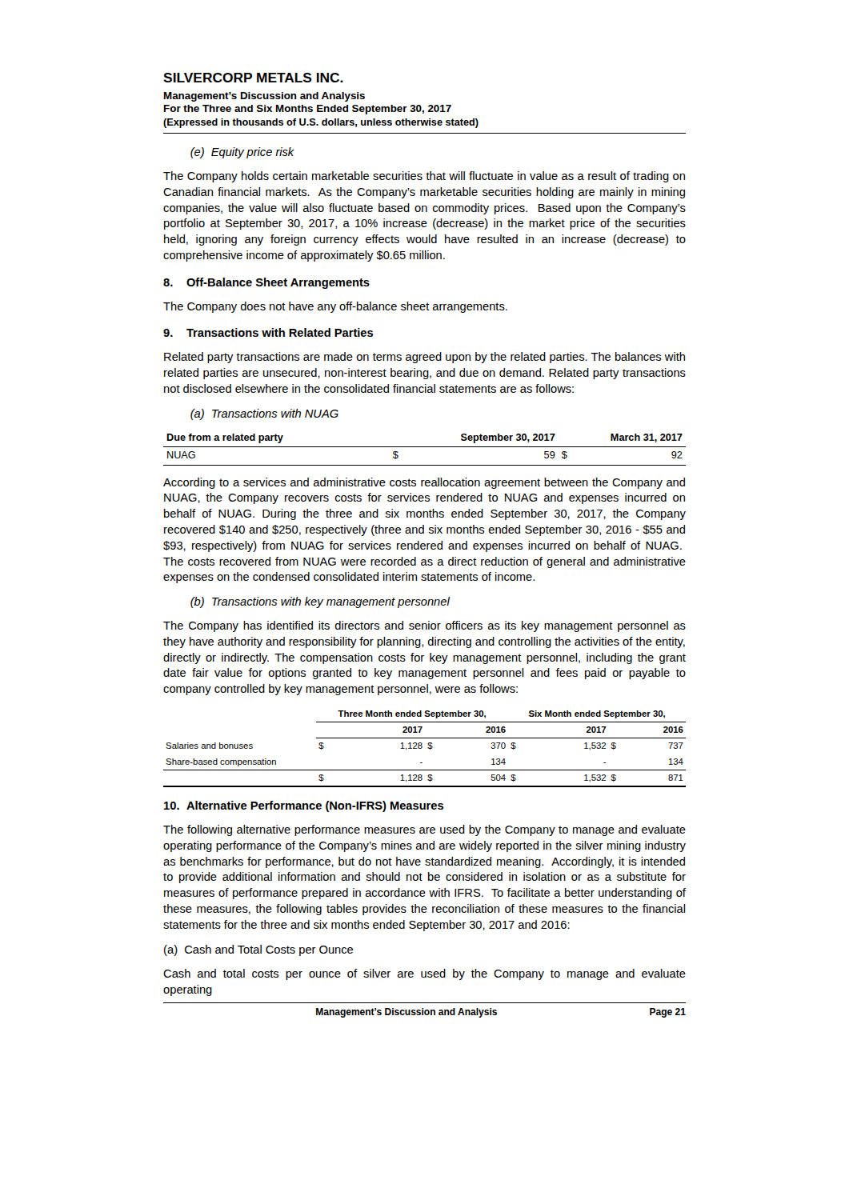SILVERCORP METALS INC.
Management’s Discussion and Analysis
For the Three and Six Months Ended September 30, 2017
(Expressed in thousands of U.S. dollars, unless otherwise stated)
(e) Equity price risk
The Company holds certain marketable securities that will fluctuate in value as a result of trading on Canadian financial markets. As the Company’s marketable securities holding are mainly in mining companies, the value will also fluctuate based on commodity prices. Based upon the Company’s portfolio at September 30, 2017, a 10% increase (decrease) in the market price of the securities held, ignoring any foreign currency effects would have resulted in an increase (decrease) to comprehensive income of approximately $0.65 million.
8. Off-Balance Sheet Arrangements
The Company does not have any off-balance sheet arrangements.
9. Transactions with Related Parties
Related party transactions are made on terms agreed upon by the related parties. The balances with related parties are unsecured, non-interest bearing, and due on demand. Related party transactions not disclosed elsewhere in the consolidated financial statements are as follows:
(a) Transactions with NUAG
| Due from a related party | September 30, 2017 | March 31, 2017 |
| --- | --- | --- |
| NUAG | $ | 59 | $ | 92 |
According to a services and administrative costs reallocation agreement between the Company and NUAG, the Company recovers costs for services rendered to NUAG and expenses incurred on behalf of NUAG. During the three and six months ended September 30, 2017, the Company recovered $140 and $250, respectively (three and six months ended September 30, 2016 - $55 and $93, respectively) from NUAG for services rendered and expenses incurred on behalf of NUAG. The costs recovered from NUAG were recorded as a direct reduction of general and administrative expenses on the condensed consolidated interim statements of income.
(b) Transactions with key management personnel
The Company has identified its directors and senior officers as its key management personnel as they have authority and responsibility for planning, directing and controlling the activities of the entity, directly or indirectly. The compensation costs for key management personnel, including the grant date fair value for options granted to key management personnel and fees paid or payable to company controlled by key management personnel, were as follows:
| | Three Month ended September 30, | Six Month ended September 30, |
| --- | --- | --- |
| | 2017 | 2016 | 2017 | 2016 |
| Salaries and bonuses | $ | 1,128 | $ | 370 | $ | 1,532 | $ | 737 |
| Share-based compensation | | - | | 134 | | - | | 134 |
| | $ | 1,128 | $ | 504 | $ | 1,532 | $ | 871 |
10. Alternative Performance (Non-IFRS) Measures
The following alternative performance measures are used by the Company to manage and evaluate operating performance of the Company’s mines and are widely reported in the silver mining industry as benchmarks for performance, but do not have standardized meaning. Accordingly, it is intended to provide additional information and should not be considered in isolation or as a substitute for measures of performance prepared in accordance with IFRS. To facilitate a better understanding of these measures, the following tables provides the reconciliation of these measures to the financial statements for the three and six months ended September 30, 2017 and 2016:
(a) Cash and Total Costs per Ounce
Cash and total costs per ounce of silver are used by the Company to manage and evaluate operating
Management’s Discussion and Analysis Page 21